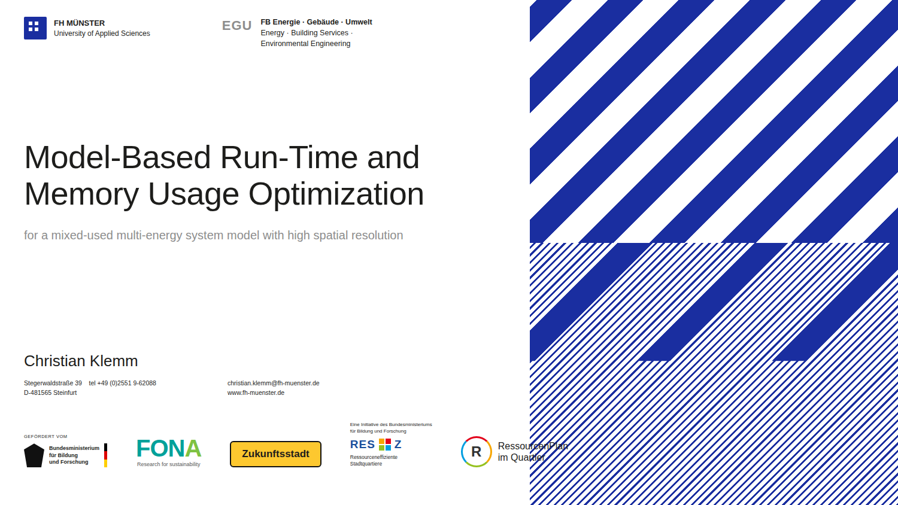FH MÜNSTER University of Applied Sciences
EGU
FB Energie · Gebäude · Umwelt
Energy · Building Services ·
Environmental Engineering
Model-Based Run-Time and Memory Usage Optimization
for a mixed-used multi-energy system model with high spatial resolution
Christian Klemm
Stegerwaldstraße 39 tel +49 (0)2551 9-62088
D-481565 Steinfurt
christian.klemm@fh-muenster.de
www.fh-muenster.de
GEFÖRDERT VOM
Bundesministerium
für Bildung
und Forschung
FONA
Research for sustainability
Zukunftsstadt
Eine Initiative des Bundesministeriums
für Bildung und Forschung
RES Z
Ressourceneffiziente
Stadtquartiere
R
RessourcenPlan
im Quartier